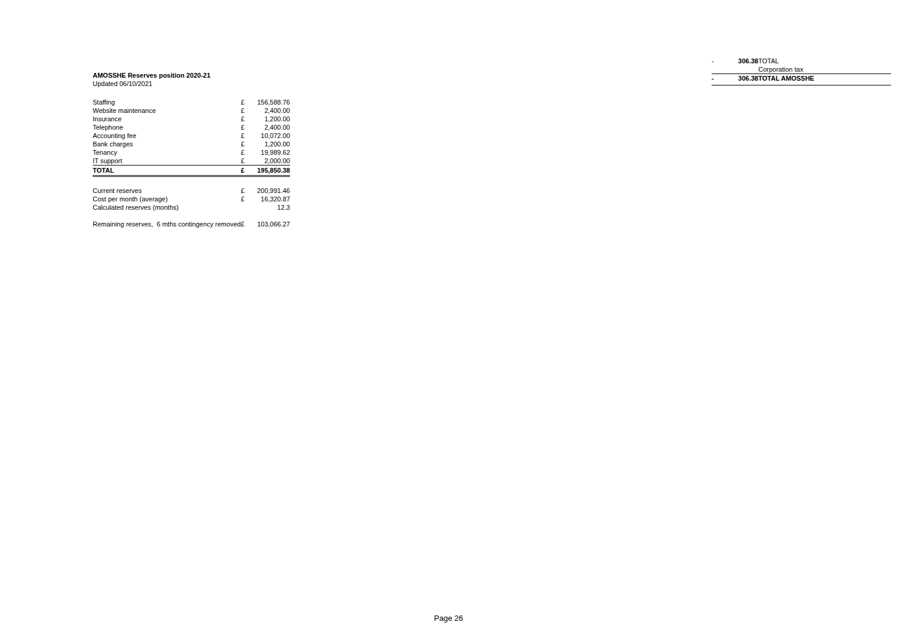AMOSSHE Reserves position 2020-21
Updated 06/10/2021
| Staffing | £ | 156,588.76 |
| Website maintenance | £ | 2,400.00 |
| Insurance | £ | 1,200.00 |
| Telephone | £ | 2,400.00 |
| Accounting fee | £ | 10,072.00 |
| Bank charges | £ | 1,200.00 |
| Tenancy | £ | 19,989.62 |
| IT support | £ | 2,000.00 |
| TOTAL | £ | 195,850.38 |
| Current reserves | £ | 200,991.46 |
| Cost per month (average) | £ | 16,320.87 |
| Calculated reserves (months) | | 12.3 |
| Remaining reserves, 6 mths contingency removed | £ | 103,066.27 |
| - | 306.38 | TOTAL |
| | | Corporation tax |
| - | 306.38 | TOTAL AMOSSHE |
Page 26